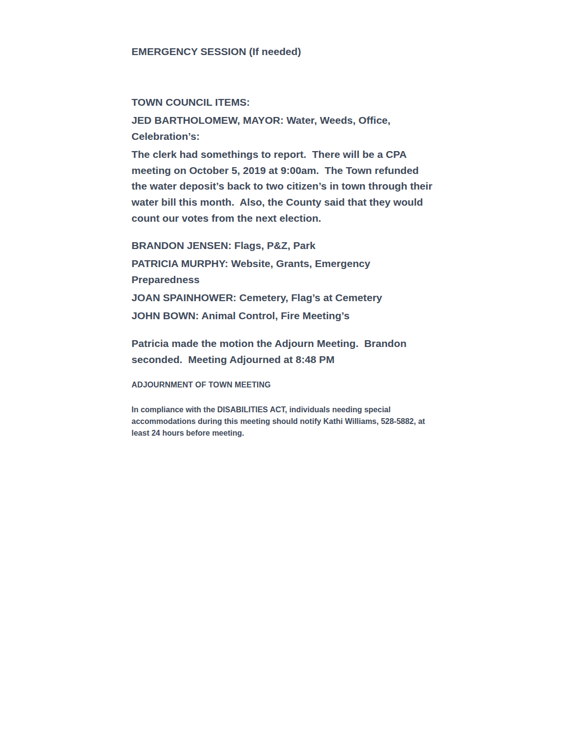EMERGENCY SESSION (If needed)
TOWN COUNCIL ITEMS:
JED BARTHOLOMEW, MAYOR: Water, Weeds, Office, Celebration’s:
The clerk had somethings to report. There will be a CPA meeting on October 5, 2019 at 9:00am. The Town refunded the water deposit’s back to two citizen’s in town through their water bill this month. Also, the County said that they would count our votes from the next election.
BRANDON JENSEN: Flags, P&Z, Park
PATRICIA MURPHY: Website, Grants, Emergency Preparedness
JOAN SPAINHOWER: Cemetery, Flag’s at Cemetery
JOHN BOWN: Animal Control, Fire Meeting’s
Patricia made the motion the Adjourn Meeting. Brandon seconded. Meeting Adjourned at 8:48 PM
ADJOURNMENT OF TOWN MEETING
In compliance with the DISABILITIES ACT, individuals needing special accommodations during this meeting should notify Kathi Williams, 528-5882, at least 24 hours before meeting.